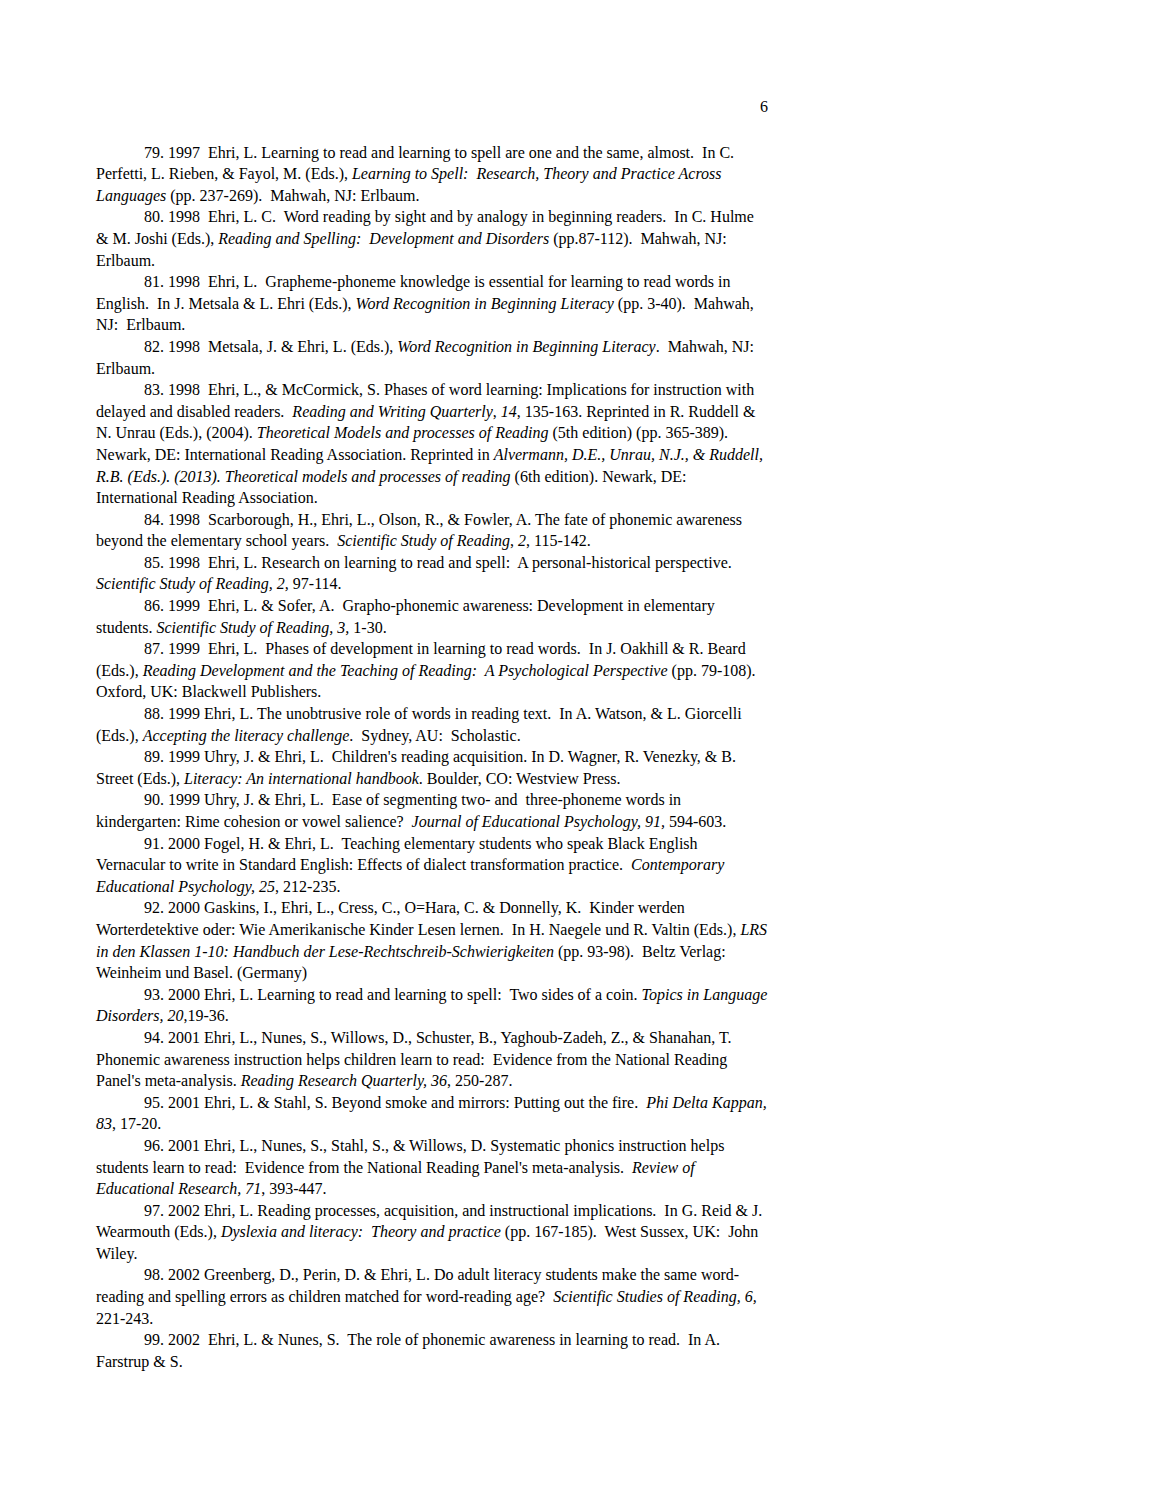6
79. 1997 Ehri, L. Learning to read and learning to spell are one and the same, almost. In C. Perfetti, L. Rieben, & Fayol, M. (Eds.), Learning to Spell: Research, Theory and Practice Across Languages (pp. 237-269). Mahwah, NJ: Erlbaum.
80. 1998 Ehri, L. C. Word reading by sight and by analogy in beginning readers. In C. Hulme & M. Joshi (Eds.), Reading and Spelling: Development and Disorders (pp.87-112). Mahwah, NJ: Erlbaum.
81. 1998 Ehri, L. Grapheme-phoneme knowledge is essential for learning to read words in English. In J. Metsala & L. Ehri (Eds.), Word Recognition in Beginning Literacy (pp. 3-40). Mahwah, NJ: Erlbaum.
82. 1998 Metsala, J. & Ehri, L. (Eds.), Word Recognition in Beginning Literacy. Mahwah, NJ: Erlbaum.
83. 1998 Ehri, L., & McCormick, S. Phases of word learning: Implications for instruction with delayed and disabled readers. Reading and Writing Quarterly, 14, 135-163. Reprinted in R. Ruddell & N. Unrau (Eds.), (2004). Theoretical Models and processes of Reading (5th edition) (pp. 365-389). Newark, DE: International Reading Association. Reprinted in Alvermann, D.E., Unrau, N.J., & Ruddell, R.B. (Eds.). (2013). Theoretical models and processes of reading (6th edition). Newark, DE: International Reading Association.
84. 1998 Scarborough, H., Ehri, L., Olson, R., & Fowler, A. The fate of phonemic awareness beyond the elementary school years. Scientific Study of Reading, 2, 115-142.
85. 1998 Ehri, L. Research on learning to read and spell: A personal-historical perspective. Scientific Study of Reading, 2, 97-114.
86. 1999 Ehri, L. & Sofer, A. Grapho-phonemic awareness: Development in elementary students. Scientific Study of Reading, 3, 1-30.
87. 1999 Ehri, L. Phases of development in learning to read words. In J. Oakhill & R. Beard (Eds.), Reading Development and the Teaching of Reading: A Psychological Perspective (pp. 79-108). Oxford, UK: Blackwell Publishers.
88. 1999 Ehri, L. The unobtrusive role of words in reading text. In A. Watson, & L. Giorcelli (Eds.), Accepting the literacy challenge. Sydney, AU: Scholastic.
89. 1999 Uhry, J. & Ehri, L. Children's reading acquisition. In D. Wagner, R. Venezky, & B. Street (Eds.), Literacy: An international handbook. Boulder, CO: Westview Press.
90. 1999 Uhry, J. & Ehri, L. Ease of segmenting two- and three-phoneme words in kindergarten: Rime cohesion or vowel salience? Journal of Educational Psychology, 91, 594-603.
91. 2000 Fogel, H. & Ehri, L. Teaching elementary students who speak Black English Vernacular to write in Standard English: Effects of dialect transformation practice. Contemporary Educational Psychology, 25, 212-235.
92. 2000 Gaskins, I., Ehri, L., Cress, C., O=Hara, C. & Donnelly, K. Kinder werden Worterdetektive oder: Wie Amerikanische Kinder Lesen lernen. In H. Naegele und R. Valtin (Eds.), LRS in den Klassen 1-10: Handbuch der Lese-Rechtschreib-Schwierigkeiten (pp. 93-98). Beltz Verlag: Weinheim und Basel. (Germany)
93. 2000 Ehri, L. Learning to read and learning to spell: Two sides of a coin. Topics in Language Disorders, 20,19-36.
94. 2001 Ehri, L., Nunes, S., Willows, D., Schuster, B., Yaghoub-Zadeh, Z., & Shanahan, T. Phonemic awareness instruction helps children learn to read: Evidence from the National Reading Panel's meta-analysis. Reading Research Quarterly, 36, 250-287.
95. 2001 Ehri, L. & Stahl, S. Beyond smoke and mirrors: Putting out the fire. Phi Delta Kappan, 83, 17-20.
96. 2001 Ehri, L., Nunes, S., Stahl, S., & Willows, D. Systematic phonics instruction helps students learn to read: Evidence from the National Reading Panel's meta-analysis. Review of Educational Research, 71, 393-447.
97. 2002 Ehri, L. Reading processes, acquisition, and instructional implications. In G. Reid & J. Wearmouth (Eds.), Dyslexia and literacy: Theory and practice (pp. 167-185). West Sussex, UK: John Wiley.
98. 2002 Greenberg, D., Perin, D. & Ehri, L. Do adult literacy students make the same word-reading and spelling errors as children matched for word-reading age? Scientific Studies of Reading, 6, 221-243.
99. 2002 Ehri, L. & Nunes, S. The role of phonemic awareness in learning to read. In A. Farstrup & S.